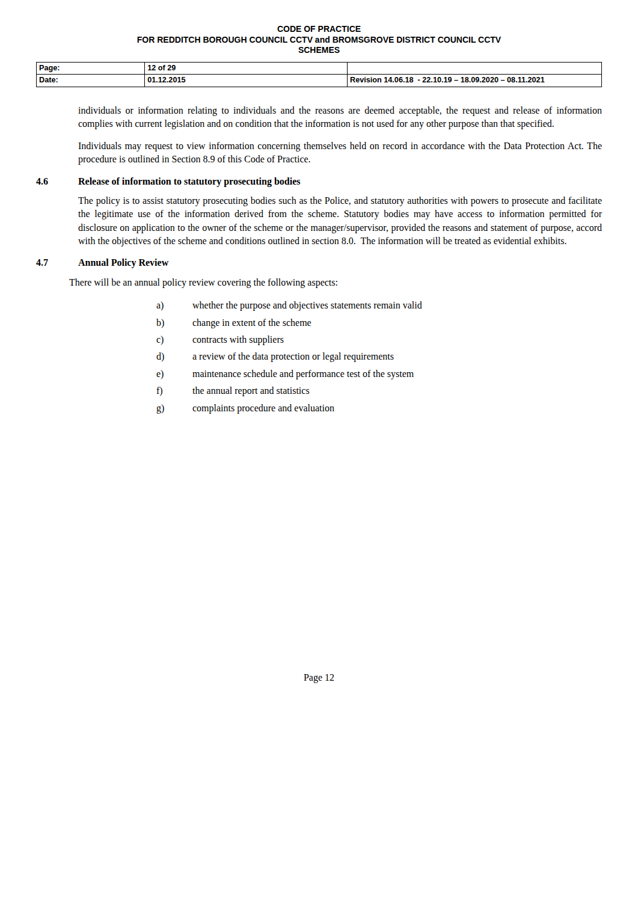CODE OF PRACTICE
FOR REDDITCH BOROUGH COUNCIL CCTV and BROMSGROVE DISTRICT COUNCIL CCTV
SCHEMES
| Page: | 12 of 29 | |
| Date: | 01.12.2015 | Revision 14.06.18 - 22.10.19 – 18.09.2020 – 08.11.2021 |
individuals or information relating to individuals and the reasons are deemed acceptable, the request and release of information complies with current legislation and on condition that the information is not used for any other purpose than that specified.
Individuals may request to view information concerning themselves held on record in accordance with the Data Protection Act. The procedure is outlined in Section 8.9 of this Code of Practice.
4.6
Release of information to statutory prosecuting bodies
The policy is to assist statutory prosecuting bodies such as the Police, and statutory authorities with powers to prosecute and facilitate the legitimate use of the information derived from the scheme. Statutory bodies may have access to information permitted for disclosure on application to the owner of the scheme or the manager/supervisor, provided the reasons and statement of purpose, accord with the objectives of the scheme and conditions outlined in section 8.0. The information will be treated as evidential exhibits.
4.7
Annual Policy Review
There will be an annual policy review covering the following aspects:
| a) | whether the purpose and objectives statements remain valid |
| b) | change in extent of the scheme |
| c) | contracts with suppliers |
| d) | a review of the data protection or legal requirements |
| e) | maintenance schedule and performance test of the system |
| f) | the annual report and statistics |
| g) | complaints procedure and evaluation |
Page 12